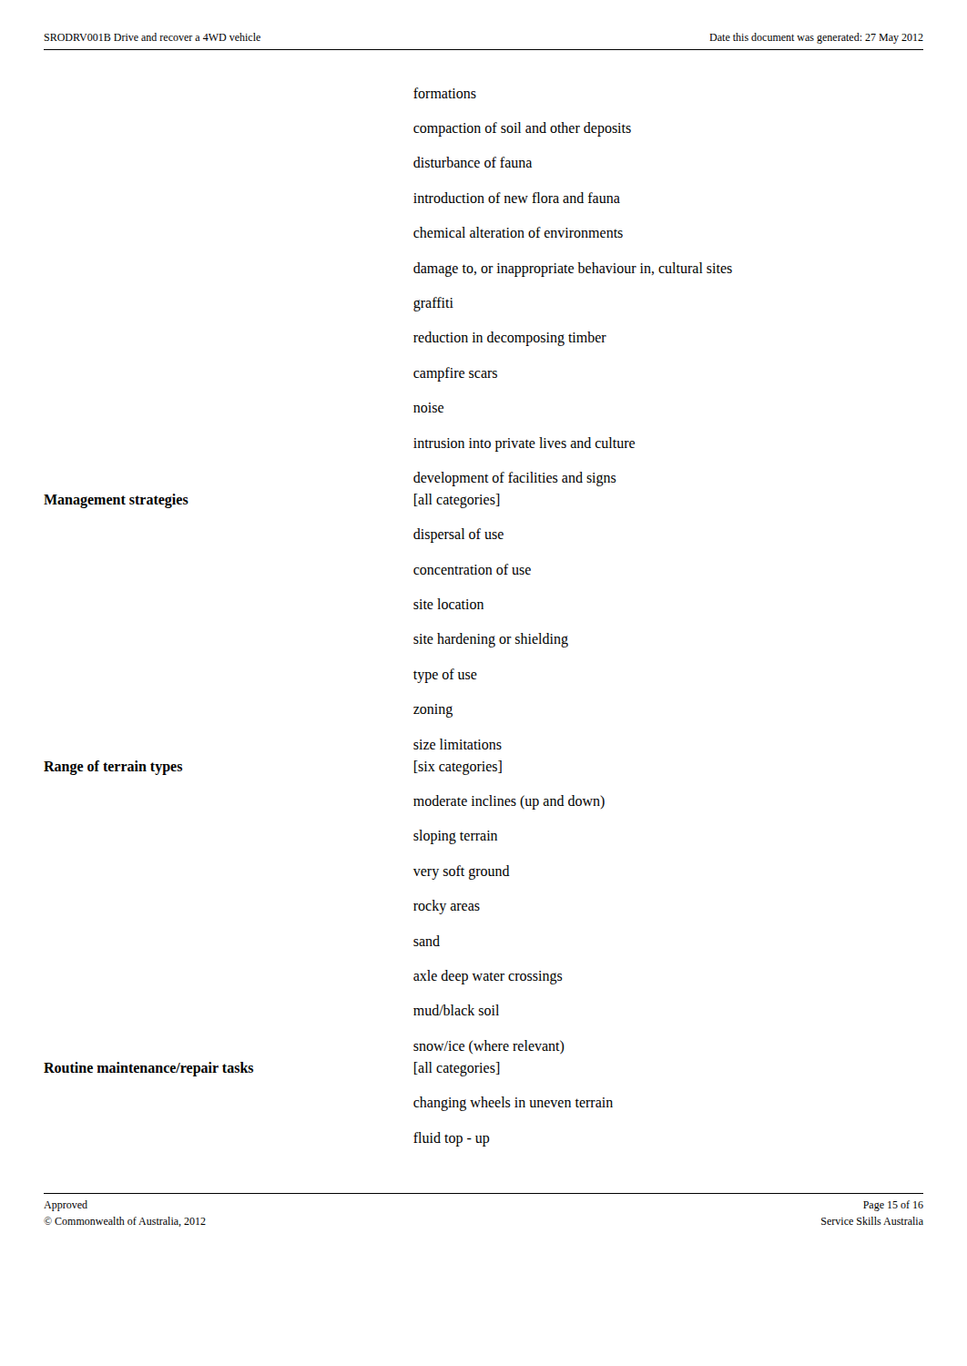SRODRV001B Drive and recover a 4WD vehicle Date this document was generated: 27 May 2012
| | formations compaction of soil and other deposits disturbance of fauna introduction of new flora and fauna chemical alteration of environments damage to, or inappropriate behaviour in, cultural sites graffiti reduction in decomposing timber campfire scars noise intrusion into private lives and culture development of facilities and signs |
| Management strategies | [all categories] dispersal of use concentration of use site location site hardening or shielding type of use zoning size limitations |
| Range of terrain types | [six categories] moderate inclines (up and down) sloping terrain very soft ground rocky areas sand axle deep water crossings mud/black soil snow/ice (where relevant) |
| Routine maintenance/repair tasks | [all categories] changing wheels in uneven terrain fluid top - up |
Approved © Commonwealth of Australia, 2012
Page 15 of 16 Service Skills Australia